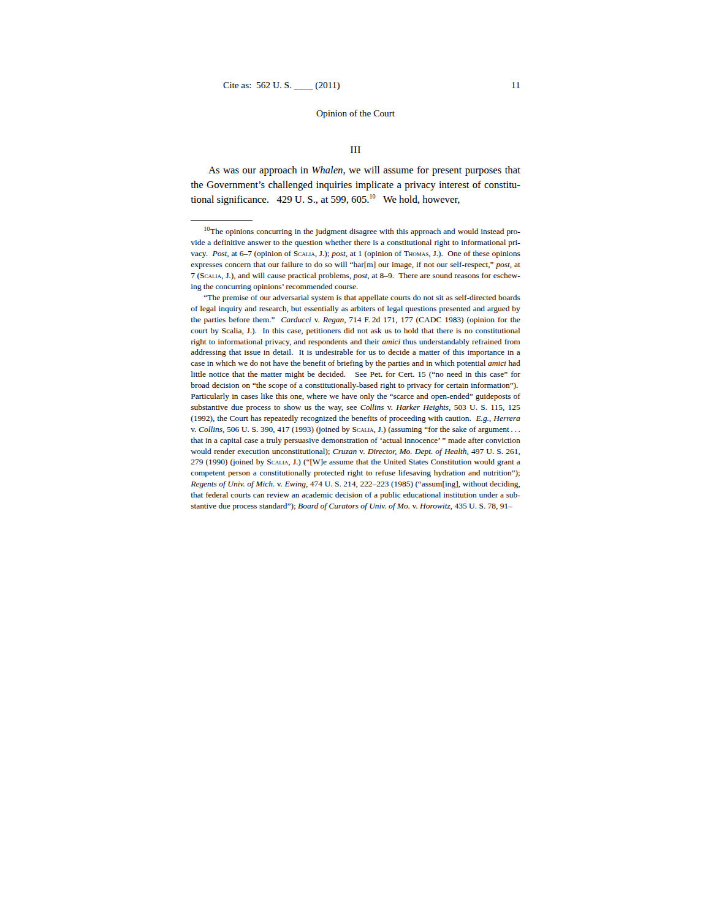Cite as: 562 U. S. ____ (2011) 11
Opinion of the Court
III
As was our approach in Whalen, we will assume for present purposes that the Government’s challenged inquiries implicate a privacy interest of constitutional significance. 429 U. S., at 599, 605.10 We hold, however,
10 The opinions concurring in the judgment disagree with this approach and would instead provide a definitive answer to the question whether there is a constitutional right to informational privacy. Post, at 6–7 (opinion of Scalia, J.); post, at 1 (opinion of Thomas, J.). One of these opinions expresses concern that our failure to do so will “har[m] our image, if not our self-respect,” post, at 7 (Scalia, J.), and will cause practical problems, post, at 8–9. There are sound reasons for eschewing the concurring opinions’ recommended course.
“The premise of our adversarial system is that appellate courts do not sit as self-directed boards of legal inquiry and research, but essentially as arbiters of legal questions presented and argued by the parties before them.” Carducci v. Regan, 714 F. 2d 171, 177 (CADC 1983) (opinion for the court by Scalia, J.). In this case, petitioners did not ask us to hold that there is no constitutional right to informational privacy, and respondents and their amici thus understandably refrained from addressing that issue in detail. It is undesirable for us to decide a matter of this importance in a case in which we do not have the benefit of briefing by the parties and in which potential amici had little notice that the matter might be decided. See Pet. for Cert. 15 (“no need in this case” for broad decision on “the scope of a constitutionally-based right to privacy for certain information”). Particularly in cases like this one, where we have only the “scarce and open-ended” guideposts of substantive due process to show us the way, see Collins v. Harker Heights, 503 U. S. 115, 125 (1992), the Court has repeatedly recognized the benefits of proceeding with caution. E.g., Herrera v. Collins, 506 U. S. 390, 417 (1993) (joined by Scalia, J.) (assuming “for the sake of argument . . . that in a capital case a truly persuasive demonstration of ‘actual innocence’ ” made after conviction would render execution unconstitutional); Cruzan v. Director, Mo. Dept. of Health, 497 U. S. 261, 279 (1990) (joined by Scalia, J.) (“[W]e assume that the United States Constitution would grant a competent person a constitutionally protected right to refuse lifesaving hydration and nutrition”); Regents of Univ. of Mich. v. Ewing, 474 U. S. 214, 222–223 (1985) (“assum[ing], without deciding, that federal courts can review an academic decision of a public educational institution under a substantive due process standard”); Board of Curators of Univ. of Mo. v. Horowitz, 435 U. S. 78, 91–